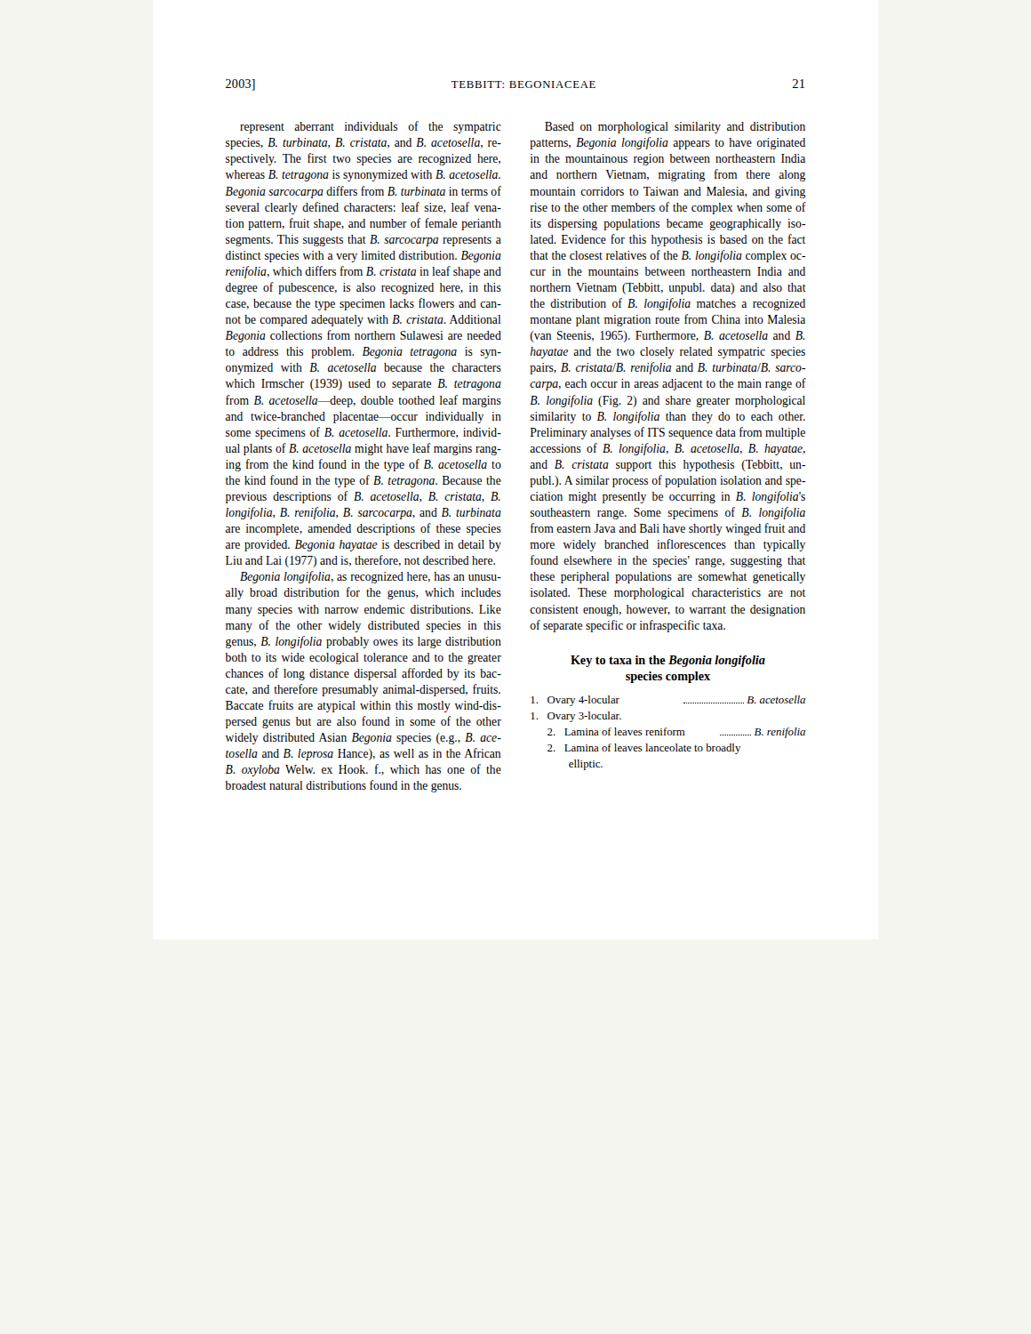2003] Tebbitt: Begoniaceae 21
represent aberrant individuals of the sympatric species, B. turbinata, B. cristata, and B. acetosella, respectively. The first two species are recognized here, whereas B. tetragona is synonymized with B. acetosella. Begonia sarcocarpa differs from B. turbinata in terms of several clearly defined characters: leaf size, leaf venation pattern, fruit shape, and number of female perianth segments. This suggests that B. sarcocarpa represents a distinct species with a very limited distribution. Begonia renifolia, which differs from B. cristata in leaf shape and degree of pubescence, is also recognized here, in this case, because the type specimen lacks flowers and cannot be compared adequately with B. cristata. Additional Begonia collections from northern Sulawesi are needed to address this problem. Begonia tetragona is synonymized with B. acetosella because the characters which Irmscher (1939) used to separate B. tetragona from B. acetosella—deep, double toothed leaf margins and twice-branched placentae—occur individually in some specimens of B. acetosella. Furthermore, individual plants of B. acetosella might have leaf margins ranging from the kind found in the type of B. acetosella to the kind found in the type of B. tetragona. Because the previous descriptions of B. acetosella, B. cristata, B. longifolia, B. renifolia, B. sarcocarpa, and B. turbinata are incomplete, amended descriptions of these species are provided. Begonia hayatae is described in detail by Liu and Lai (1977) and is, therefore, not described here.
Begonia longifolia, as recognized here, has an unusually broad distribution for the genus, which includes many species with narrow endemic distributions. Like many of the other widely distributed species in this genus, B. longifolia probably owes its large distribution both to its wide ecological tolerance and to the greater chances of long distance dispersal afforded by its baccate, and therefore presumably animal-dispersed, fruits. Baccate fruits are atypical within this mostly wind-dispersed genus but are also found in some of the other widely distributed Asian Begonia species (e.g., B. acetosella and B. leprosa Hance), as well as in the African B. oxyloba Welw. ex Hook. f., which has one of the broadest natural distributions found in the genus.
Based on morphological similarity and distribution patterns, Begonia longifolia appears to have originated in the mountainous region between northeastern India and northern Vietnam, migrating from there along mountain corridors to Taiwan and Malesia, and giving rise to the other members of the complex when some of its dispersing populations became geographically isolated. Evidence for this hypothesis is based on the fact that the closest relatives of the B. longifolia complex occur in the mountains between northeastern India and northern Vietnam (Tebbitt, unpubl. data) and also that the distribution of B. longifolia matches a recognized montane plant migration route from China into Malesia (van Steenis, 1965). Furthermore, B. acetosella and B. hayatae and the two closely related sympatric species pairs, B. cristata/B. renifolia and B. turbinata/B. sarcocarpa, each occur in areas adjacent to the main range of B. longifolia (Fig. 2) and share greater morphological similarity to B. longifolia than they do to each other. Preliminary analyses of ITS sequence data from multiple accessions of B. longifolia, B. acetosella, B. hayatae, and B. cristata support this hypothesis (Tebbitt, unpubl.). A similar process of population isolation and speciation might presently be occurring in B. longifolia's southeastern range. Some specimens of B. longifolia from eastern Java and Bali have shortly winged fruit and more widely branched inflorescences than typically found elsewhere in the species' range, suggesting that these peripheral populations are somewhat genetically isolated. These morphological characteristics are not consistent enough, however, to warrant the designation of separate specific or infraspecific taxa.
Key to taxa in the Begonia longifolia
species complex
1. Ovary 4-locular B. acetosella
1. Ovary 3-locular.
2. Lamina of leaves reniform B. renifolia
2. Lamina of leaves lanceolate to broadly
elliptic.